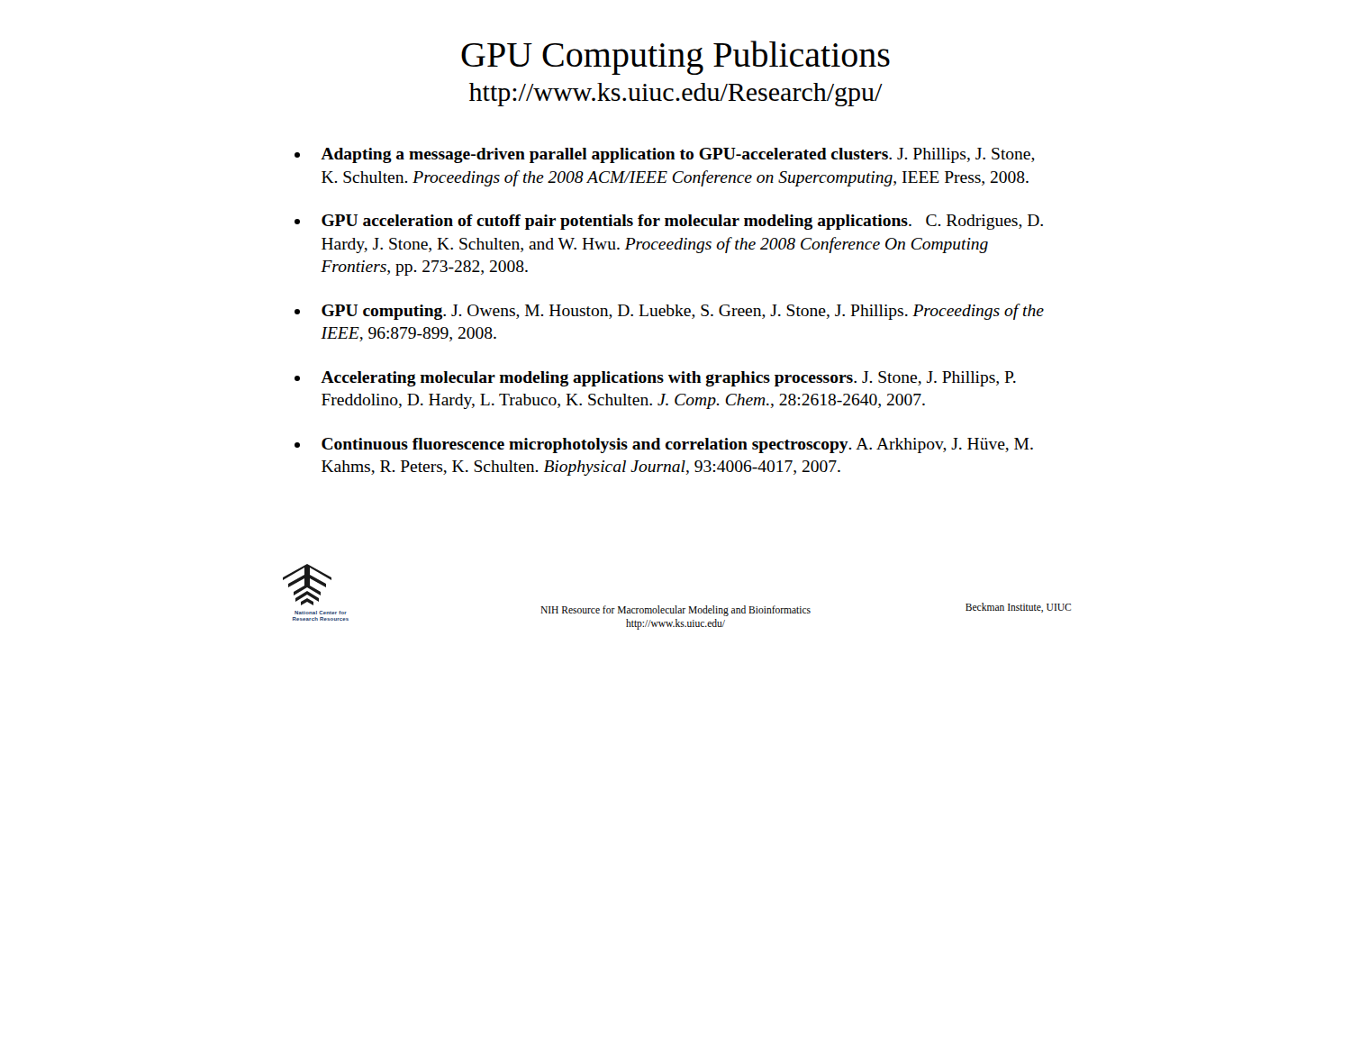GPU Computing Publications http://www.ks.uiuc.edu/Research/gpu/
Adapting a message-driven parallel application to GPU-accelerated clusters. J. Phillips, J. Stone, K. Schulten. Proceedings of the 2008 ACM/IEEE Conference on Supercomputing, IEEE Press, 2008.
GPU acceleration of cutoff pair potentials for molecular modeling applications. C. Rodrigues, D. Hardy, J. Stone, K. Schulten, and W. Hwu. Proceedings of the 2008 Conference On Computing Frontiers, pp. 273-282, 2008.
GPU computing. J. Owens, M. Houston, D. Luebke, S. Green, J. Stone, J. Phillips. Proceedings of the IEEE, 96:879-899, 2008.
Accelerating molecular modeling applications with graphics processors. J. Stone, J. Phillips, P. Freddolino, D. Hardy, L. Trabuco, K. Schulten. J. Comp. Chem., 28:2618-2640, 2007.
Continuous fluorescence microphotolysis and correlation spectroscopy. A. Arkhipov, J. Hüve, M. Kahms, R. Peters, K. Schulten. Biophysical Journal, 93:4006-4017, 2007.
National Center for
Research Resources
NIH Resource for Macromolecular Modeling and Bioinformatics
http://www.ks.uiuc.edu/
Beckman Institute, UIUC